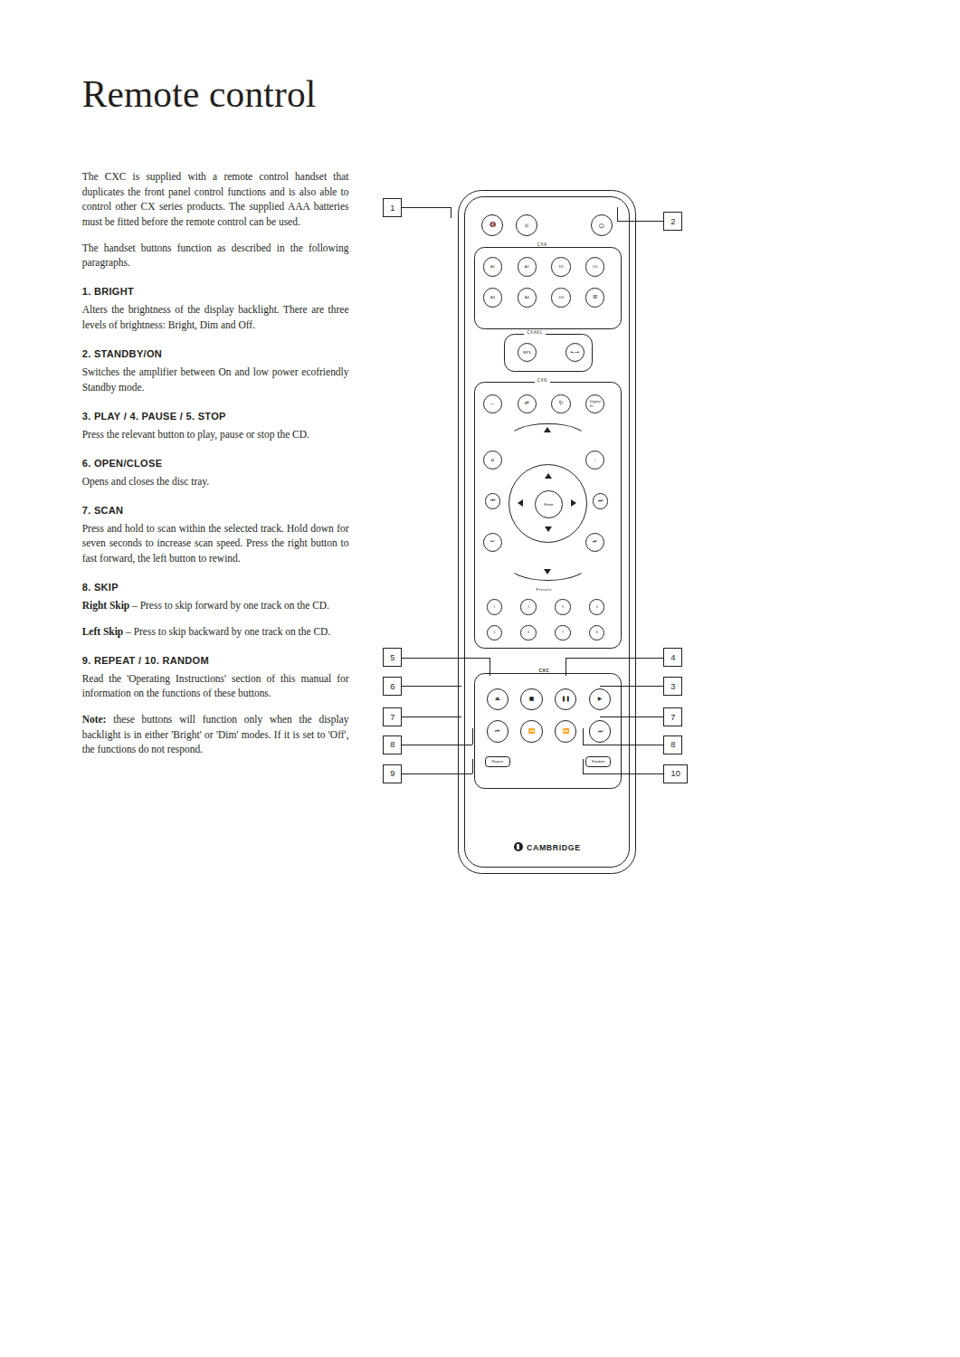Remote control
The CXC is supplied with a remote control handset that duplicates the front panel control functions and is also able to control other CX series products. The supplied AAA batteries must be fitted before the remote control can be used.
The handset buttons function as described in the following paragraphs.
1. BRIGHT
Alters the brightness of the display backlight. There are three levels of brightness: Bright, Dim and Off.
2. STANDBY/ON
Switches the amplifier between On and low power ecofriendly Standby mode.
3. PLAY / 4. PAUSE / 5. STOP
Press the relevant button to play, pause or stop the CD.
6. OPEN/CLOSE
Opens and closes the disc tray.
7. SCAN
Press and hold to scan within the selected track. Hold down for seven seconds to increase scan speed. Press the right button to fast forward, the left button to rewind.
8. SKIP
Right Skip – Press to skip forward by one track on the CD.
Left Skip – Press to skip backward by one track on the CD.
9. REPEAT / 10. RANDOM
Read the 'Operating Instructions' section of this manual for information on the functions of these buttons.
Note: these buttons will function only when the display backlight is in either 'Bright' or 'Dim' modes. If it is set to 'Off', the functions do not respond.
🔇
☼
⏻
CXA
A1
A2
D1
D2
A3
A4
D3
✉
CXA61
MP3
←→
CXN
⋯
⇄
↻
Digital
In
⌂
i
Enter
⏮
⏭
↩
⏯
Presets
1
2
3
4
5
6
7
8
CXC
⏏
■
❚❚
▶
⏮
⏪
⏩
⏭
Repeat
Random
CAMBRIDGE
1
2
5
4
6
3
7
7
8
8
9
10